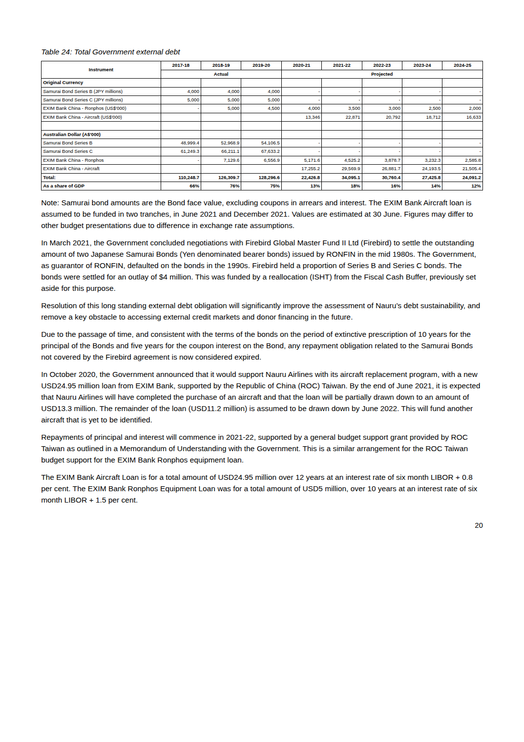Table 24: Total Government external debt
| Instrument | 2017-18 | 2018-19 | 2019-20 | 2020-21 | 2021-22 | 2022-23 | 2023-24 | 2024-25 |
| --- | --- | --- | --- | --- | --- | --- | --- | --- |
| Actual | Projected |
| Original Currency | | | | | | | | |
| Samurai Bond Series B (JPY millions) | 4,000 | 4,000 | 4,000 | - | - | - | - | - |
| Samurai Bond Series C (JPY millions) | 5,000 | 5,000 | 5,000 | - | - | - | - | - |
| EXIM Bank China - Ronphos (US$'000) | - | 5,000 | 4,500 | 4,000 | 3,500 | 3,000 | 2,500 | 2,000 |
| EXIM Bank China - Aircraft (US$'000) | | | | 13,346 | 22,871 | 20,792 | 18,712 | 16,633 |
| Australian Dollar (A$'000) | | | | | | | | |
| Samurai Bond Series B | 48,999.4 | 52,968.9 | 54,106.5 | - | - | - | - | - |
| Samurai Bond Series C | 61,249.3 | 66,211.1 | 67,633.2 | - | - | - | - | - |
| EXIM Bank China - Ronphos | - | 7,129.6 | 6,556.9 | 5,171.6 | 4,525.2 | 3,878.7 | 3,232.3 | 2,585.8 |
| EXIM Bank China - Aircraft | | | | 17,255.2 | 29,569.9 | 26,881.7 | 24,193.5 | 21,505.4 |
| Total: | 110,248.7 | 126,309.7 | 128,296.6 | 22,426.8 | 34,095.1 | 30,760.4 | 27,425.8 | 24,091.2 |
| As a share of GDP | 66% | 76% | 75% | 13% | 18% | 16% | 14% | 12% |
Note: Samurai bond amounts are the Bond face value, excluding coupons in arrears and interest. The EXIM Bank Aircraft loan is assumed to be funded in two tranches, in June 2021 and December 2021. Values are estimated at 30 June. Figures may differ to other budget presentations due to difference in exchange rate assumptions.
In March 2021, the Government concluded negotiations with Firebird Global Master Fund II Ltd (Firebird) to settle the outstanding amount of two Japanese Samurai Bonds (Yen denominated bearer bonds) issued by RONFIN in the mid 1980s. The Government, as guarantor of RONFIN, defaulted on the bonds in the 1990s. Firebird held a proportion of Series B and Series C bonds. The bonds were settled for an outlay of $4 million. This was funded by a reallocation (ISHT) from the Fiscal Cash Buffer, previously set aside for this purpose.
Resolution of this long standing external debt obligation will significantly improve the assessment of Nauru’s debt sustainability, and remove a key obstacle to accessing external credit markets and donor financing in the future.
Due to the passage of time, and consistent with the terms of the bonds on the period of extinctive prescription of 10 years for the principal of the Bonds and five years for the coupon interest on the Bond, any repayment obligation related to the Samurai Bonds not covered by the Firebird agreement is now considered expired.
In October 2020, the Government announced that it would support Nauru Airlines with its aircraft replacement program, with a new USD24.95 million loan from EXIM Bank, supported by the Republic of China (ROC) Taiwan. By the end of June 2021, it is expected that Nauru Airlines will have completed the purchase of an aircraft and that the loan will be partially drawn down to an amount of USD13.3 million. The remainder of the loan (USD11.2 million) is assumed to be drawn down by June 2022. This will fund another aircraft that is yet to be identified.
Repayments of principal and interest will commence in 2021-22, supported by a general budget support grant provided by ROC Taiwan as outlined in a Memorandum of Understanding with the Government. This is a similar arrangement for the ROC Taiwan budget support for the EXIM Bank Ronphos equipment loan.
The EXIM Bank Aircraft Loan is for a total amount of USD24.95 million over 12 years at an interest rate of six month LIBOR + 0.8 per cent. The EXIM Bank Ronphos Equipment Loan was for a total amount of USD5 million, over 10 years at an interest rate of six month LIBOR + 1.5 per cent.
20